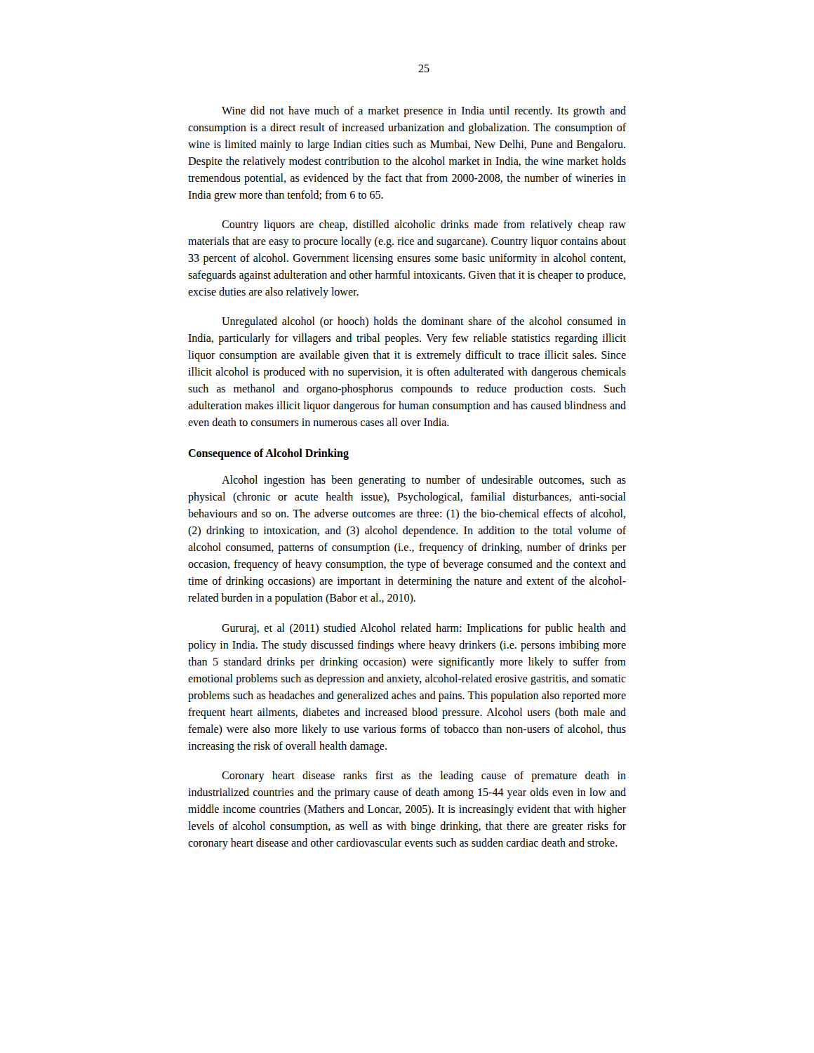25
Wine did not have much of a market presence in India until recently. Its growth and consumption is a direct result of increased urbanization and globalization. The consumption of wine is limited mainly to large Indian cities such as Mumbai, New Delhi, Pune and Bengaloru. Despite the relatively modest contribution to the alcohol market in India, the wine market holds tremendous potential, as evidenced by the fact that from 2000-2008, the number of wineries in India grew more than tenfold; from 6 to 65.
Country liquors are cheap, distilled alcoholic drinks made from relatively cheap raw materials that are easy to procure locally (e.g. rice and sugarcane). Country liquor contains about 33 percent of alcohol. Government licensing ensures some basic uniformity in alcohol content, safeguards against adulteration and other harmful intoxicants. Given that it is cheaper to produce, excise duties are also relatively lower.
Unregulated alcohol (or hooch) holds the dominant share of the alcohol consumed in India, particularly for villagers and tribal peoples. Very few reliable statistics regarding illicit liquor consumption are available given that it is extremely difficult to trace illicit sales. Since illicit alcohol is produced with no supervision, it is often adulterated with dangerous chemicals such as methanol and organo-phosphorus compounds to reduce production costs. Such adulteration makes illicit liquor dangerous for human consumption and has caused blindness and even death to consumers in numerous cases all over India.
Consequence of Alcohol Drinking
Alcohol ingestion has been generating to number of undesirable outcomes, such as physical (chronic or acute health issue), Psychological, familial disturbances, anti-social behaviours and so on. The adverse outcomes are three: (1) the bio-chemical effects of alcohol, (2) drinking to intoxication, and (3) alcohol dependence. In addition to the total volume of alcohol consumed, patterns of consumption (i.e., frequency of drinking, number of drinks per occasion, frequency of heavy consumption, the type of beverage consumed and the context and time of drinking occasions) are important in determining the nature and extent of the alcohol-related burden in a population (Babor et al., 2010).
Gururaj, et al (2011) studied Alcohol related harm: Implications for public health and policy in India. The study discussed findings where heavy drinkers (i.e. persons imbibing more than 5 standard drinks per drinking occasion) were significantly more likely to suffer from emotional problems such as depression and anxiety, alcohol-related erosive gastritis, and somatic problems such as headaches and generalized aches and pains. This population also reported more frequent heart ailments, diabetes and increased blood pressure. Alcohol users (both male and female) were also more likely to use various forms of tobacco than non-users of alcohol, thus increasing the risk of overall health damage.
Coronary heart disease ranks first as the leading cause of premature death in industrialized countries and the primary cause of death among 15-44 year olds even in low and middle income countries (Mathers and Loncar, 2005). It is increasingly evident that with higher levels of alcohol consumption, as well as with binge drinking, that there are greater risks for coronary heart disease and other cardiovascular events such as sudden cardiac death and stroke.